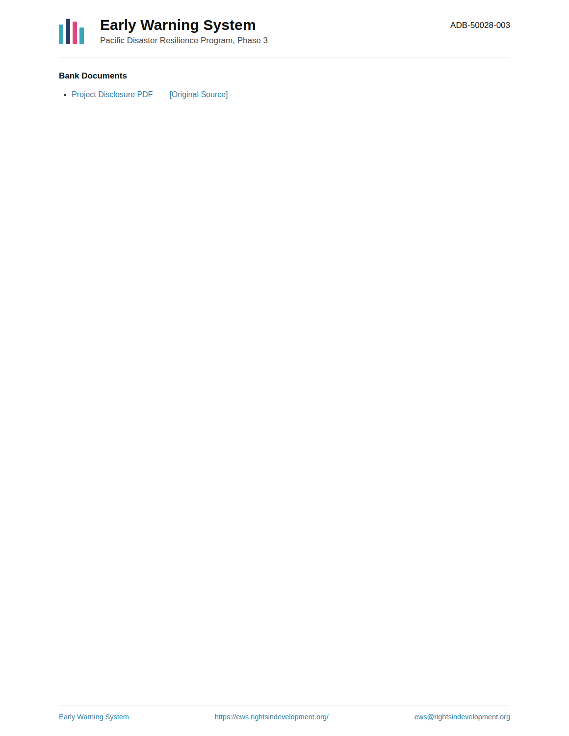Early Warning System
Pacific Disaster Resilience Program, Phase 3
ADB-50028-003
Bank Documents
Project Disclosure PDF [Original Source]
Early Warning System
https://ews.rightsindevelopment.org/
ews@rightsindevelopment.org